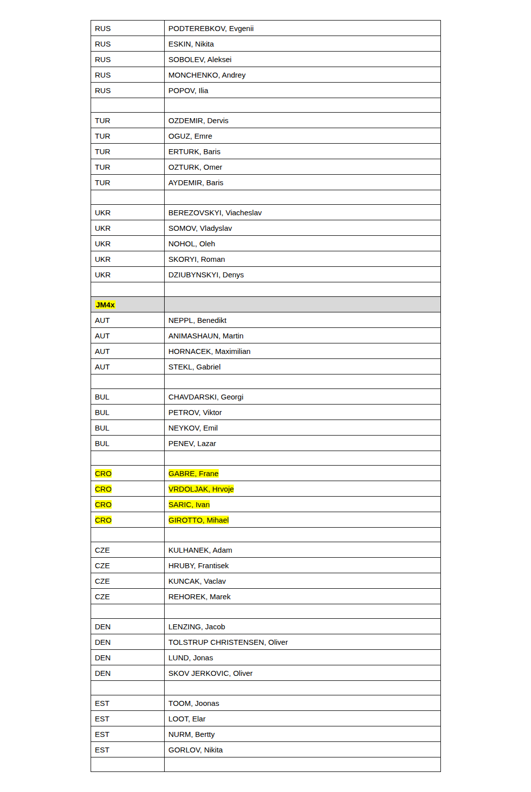| RUS | PODTEREBKOV, Evgenii |
| RUS | ESKIN, Nikita |
| RUS | SOBOLEV, Aleksei |
| RUS | MONCHENKO, Andrey |
| RUS | POPOV, Ilia |
| TUR | OZDEMIR, Dervis |
| TUR | OGUZ, Emre |
| TUR | ERTURK, Baris |
| TUR | OZTURK, Omer |
| TUR | AYDEMIR, Baris |
| UKR | BEREZOVSKYI, Viacheslav |
| UKR | SOMOV, Vladyslav |
| UKR | NOHOL, Oleh |
| UKR | SKORYI, Roman |
| UKR | DZIUBYNSKYI, Denys |
| JM4x | |
| AUT | NEPPL, Benedikt |
| AUT | ANIMASHAUN, Martin |
| AUT | HORNACEK, Maximilian |
| AUT | STEKL, Gabriel |
| BUL | CHAVDARSKI, Georgi |
| BUL | PETROV, Viktor |
| BUL | NEYKOV, Emil |
| BUL | PENEV, Lazar |
| CRO | GABRE, Frane |
| CRO | VRDOLJAK, Hrvoje |
| CRO | SARIC, Ivan |
| CRO | GIROTTO, Mihael |
| CZE | KULHANEK, Adam |
| CZE | HRUBY, Frantisek |
| CZE | KUNCAK, Vaclav |
| CZE | REHOREK, Marek |
| DEN | LENZING, Jacob |
| DEN | TOLSTRUP CHRISTENSEN, Oliver |
| DEN | LUND, Jonas |
| DEN | SKOV JERKOVIC, Oliver |
| EST | TOOM, Joonas |
| EST | LOOT, Elar |
| EST | NURM, Bertty |
| EST | GORLOV, Nikita |